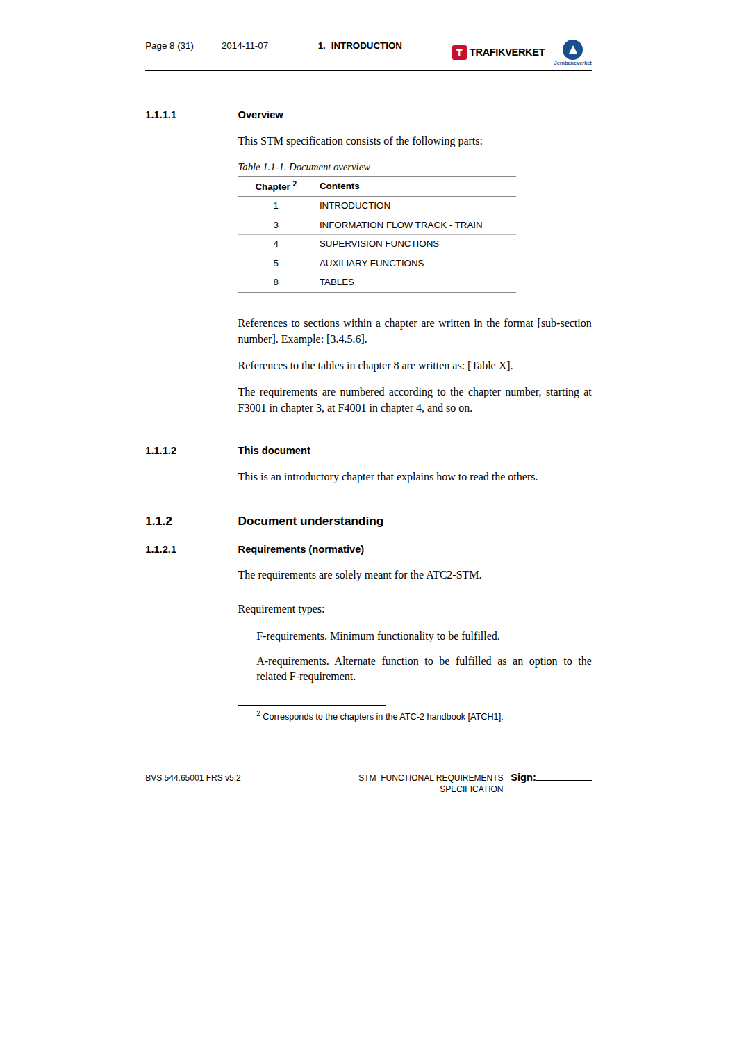Page 8 (31)2014-11-07
1. INTRODUCTION
TRAFIKVERKET
Jernbaneverket
1.1.1.1 Overview
This STM specification consists of the following parts:
Table 1.1-1. Document overview
| Chapter 2 | Contents |
| --- | --- |
| 1 | INTRODUCTION |
| 3 | INFORMATION FLOW TRACK - TRAIN |
| 4 | SUPERVISION FUNCTIONS |
| 5 | AUXILIARY FUNCTIONS |
| 8 | TABLES |
References to sections within a chapter are written in the format [sub-section number]. Example: [3.4.5.6].
References to the tables in chapter 8 are written as: [Table X].
The requirements are numbered according to the chapter number, starting at F3001 in chapter 3, at F4001 in chapter 4, and so on.
1.1.1.2 This document
This is an introductory chapter that explains how to read the others.
1.1.2 Document understanding
1.1.2.1 Requirements (normative)
The requirements are solely meant for the ATC2-STM.
Requirement types:
F-requirements. Minimum functionality to be fulfilled.
A-requirements. Alternate function to be fulfilled as an option to the related F-requirement.
2 Corresponds to the chapters in the ATC-2 handbook [ATCH1].
BVS 544.65001 FRS v5.2
STM FUNCTIONAL REQUIREMENTS SPECIFICATION
Sign: